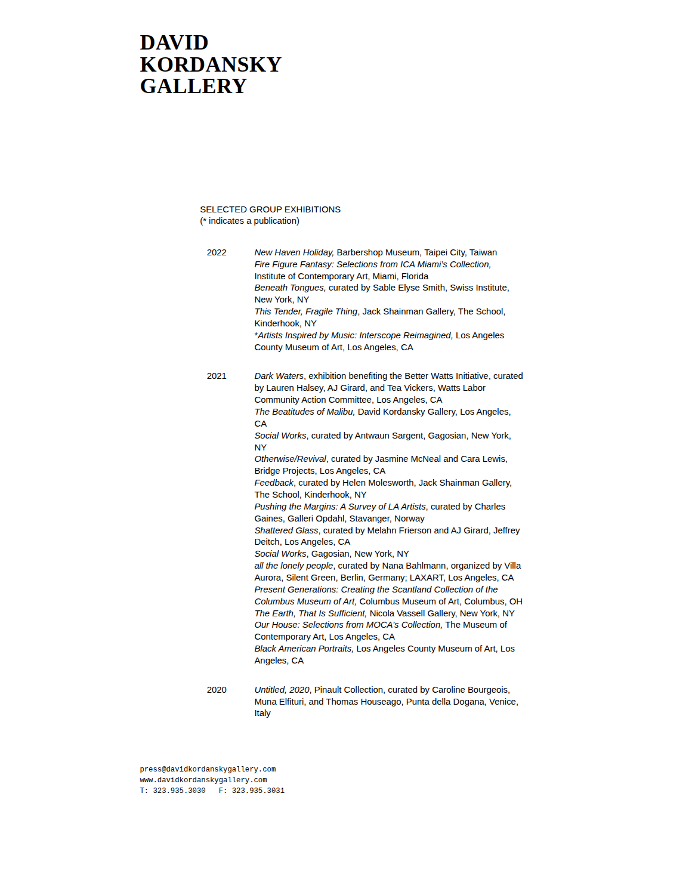DAVID
KORDANSKY
GALLERY
SELECTED GROUP EXHIBITIONS
(* indicates a publication)
2022
New Haven Holiday, Barbershop Museum, Taipei City, Taiwan
Fire Figure Fantasy: Selections from ICA Miami’s Collection, Institute of Contemporary Art, Miami, Florida
Beneath Tongues, curated by Sable Elyse Smith, Swiss Institute, New York, NY
This Tender, Fragile Thing, Jack Shainman Gallery, The School, Kinderhook, NY
*Artists Inspired by Music: Interscope Reimagined, Los Angeles County Museum of Art, Los Angeles, CA
2021
Dark Waters, exhibition benefiting the Better Watts Initiative, curated by Lauren Halsey, AJ Girard, and Tea Vickers, Watts Labor Community Action Committee, Los Angeles, CA
The Beatitudes of Malibu, David Kordansky Gallery, Los Angeles, CA
Social Works, curated by Antwaun Sargent, Gagosian, New York, NY
Otherwise/Revival, curated by Jasmine McNeal and Cara Lewis, Bridge Projects, Los Angeles, CA
Feedback, curated by Helen Molesworth, Jack Shainman Gallery, The School, Kinderhook, NY
Pushing the Margins: A Survey of LA Artists, curated by Charles Gaines, Galleri Opdahl, Stavanger, Norway
Shattered Glass, curated by Melahn Frierson and AJ Girard, Jeffrey Deitch, Los Angeles, CA
Social Works, Gagosian, New York, NY
all the lonely people, curated by Nana Bahlmann, organized by Villa Aurora, Silent Green, Berlin, Germany; LAXART, Los Angeles, CA
Present Generations: Creating the Scantland Collection of the Columbus Museum of Art, Columbus Museum of Art, Columbus, OH
The Earth, That Is Sufficient, Nicola Vassell Gallery, New York, NY
Our House: Selections from MOCA’s Collection, The Museum of Contemporary Art, Los Angeles, CA
Black American Portraits, Los Angeles County Museum of Art, Los Angeles, CA
2020
Untitled, 2020, Pinault Collection, curated by Caroline Bourgeois, Muna Elfituri, and Thomas Houseago, Punta della Dogana, Venice, Italy
press@davidkordanskygallery.com
www.davidkordanskygallery.com
T: 323.935.3030 F: 323.935.3031